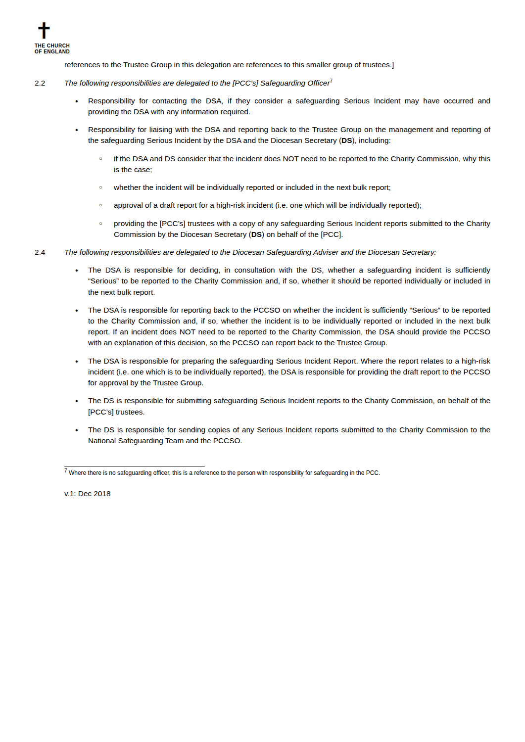✝
The Church
of England
references to the Trustee Group in this delegation are references to this smaller group of trustees.]
2.2
The following responsibilities are delegated to the [PCC’s] Safeguarding Officer7
Responsibility for contacting the DSA, if they consider a safeguarding Serious Incident may have occurred and providing the DSA with any information required.
Responsibility for liaising with the DSA and reporting back to the Trustee Group on the management and reporting of the safeguarding Serious Incident by the DSA and the Diocesan Secretary (DS), including:
if the DSA and DS consider that the incident does NOT need to be reported to the Charity Commission, why this is the case;
whether the incident will be individually reported or included in the next bulk report;
approval of a draft report for a high-risk incident (i.e. one which will be individually reported);
providing the [PCC’s] trustees with a copy of any safeguarding Serious Incident reports submitted to the Charity Commission by the Diocesan Secretary (DS) on behalf of the [PCC].
2.4
The following responsibilities are delegated to the Diocesan Safeguarding Adviser and the Diocesan Secretary:
The DSA is responsible for deciding, in consultation with the DS, whether a safeguarding incident is sufficiently “Serious” to be reported to the Charity Commission and, if so, whether it should be reported individually or included in the next bulk report.
The DSA is responsible for reporting back to the PCCSO on whether the incident is sufficiently “Serious” to be reported to the Charity Commission and, if so, whether the incident is to be individually reported or included in the next bulk report. If an incident does NOT need to be reported to the Charity Commission, the DSA should provide the PCCSO with an explanation of this decision, so the PCCSO can report back to the Trustee Group.
The DSA is responsible for preparing the safeguarding Serious Incident Report. Where the report relates to a high-risk incident (i.e. one which is to be individually reported), the DSA is responsible for providing the draft report to the PCCSO for approval by the Trustee Group.
The DS is responsible for submitting safeguarding Serious Incident reports to the Charity Commission, on behalf of the [PCC’s] trustees.
The DS is responsible for sending copies of any Serious Incident reports submitted to the Charity Commission to the National Safeguarding Team and the PCCSO.
7 Where there is no safeguarding officer, this is a reference to the person with responsibility for safeguarding in the PCC.
v.1: Dec 2018